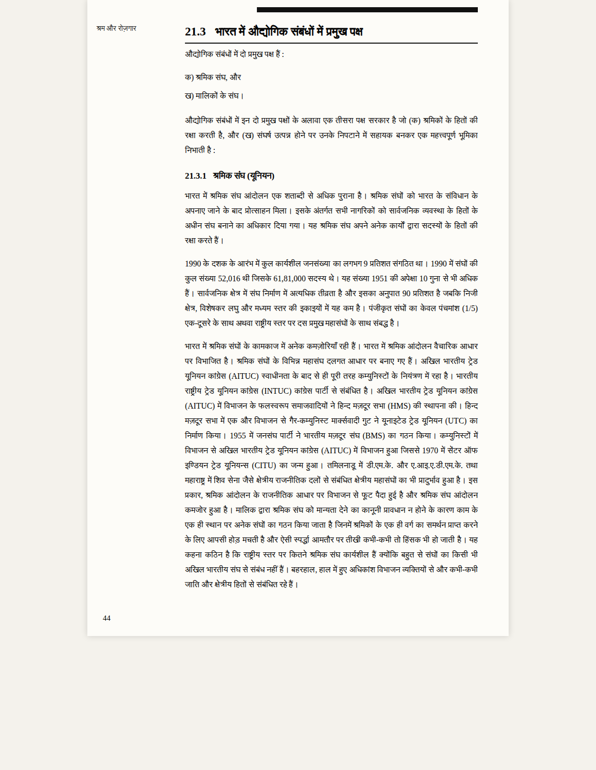श्रम और रोज़गार
21.3भारत में औद्योगिक संबंधों में प्रमुख पक्ष
औद्योगिक संबंधों में दो प्रमुख पक्ष हैं :
क) श्रमिक संघ, और
ख) मालिकों के संघ।
औद्योगिक संबंधों में इन दो प्रमुख पक्षों के अलावा एक तीसरा पक्ष सरकार है जो (क) श्रमिकों के हितों की रक्षा करती है, और (ख) संघर्ष उत्पन्न होने पर उनके निपटाने में सहायक बनकर एक महत्त्वपूर्ण भूमिका निभाती है :
21.3.1 श्रमिक संघ (यूनियन)
भारत में श्रमिक संघ आंदोलन एक शताब्दी से अधिक पुराना है। श्रमिक संघों को भारत के संविधान के अपनाए जाने के बाद प्रोत्साहन मिला। इसके अंतर्गत सभी नागरिकों को सार्वजनिक व्यवस्था के हितों के अधीन संघ बनाने का अधिकार दिया गया। यह श्रमिक संघ अपने अनेक कार्यों द्वारा सदस्यों के हितों की रक्षा करते हैं।
1990 के दशक के आरंभ में कुल कार्यशील जनसंख्या का लगभग 9 प्रतिशत संगठित था। 1990 में संघों की कुल संख्या 52,016 थी जिसके 61,81,000 सदस्य थे। यह संख्या 1951 की अपेक्षा 10 गुना से भी अधिक हैं। सार्वजनिक क्षेत्र में संघ निर्माण में अत्यधिक तीव्रता है और इसका अनुपात 90 प्रतिशत है जबकि निजी क्षेत्र, विशेषकर लघु और मध्यम स्तर की इकाइयों में यह कम है। पंजीकृत संघों का केवल पंचमांश (1/5) एक-दूसरे के साथ अथवा राष्ट्रीय स्तर पर दस प्रमुख महासंघों के साथ संबद्ध है।
भारत में श्रमिक संघों के कामकाज में अनेक कमज़ोरियाँ रही हैं। भारत में श्रमिक आंदोलन वैचारिक आधार पर विभाजित है। श्रमिक संघों के विभिन्न महासंघ दलगत आधार पर बनाए गए हैं। अखिल भारतीय ट्रेड यूनियन कांग्रेस (AITUC) स्वाधीनता के बाद से ही पूरी तरह कम्युनिस्टों के नियंत्रण में रहा है। भारतीय राष्ट्रीय ट्रेड यूनियन कांग्रेस (INTUC) कांग्रेस पार्टी से संबंधित है। अखिल भारतीय ट्रेड यूनियन कांग्रेस (AITUC) में विभाजन के फलस्वरूप समाजवादियों ने हिन्द मज़दूर सभा (HMS) की स्थापना की। हिन्द मज़दूर सभा में एक और विभाजन से गैर-कम्युनिस्ट मार्क्सवादी गुट ने यूनाइटेड ट्रेड यूनियन (UTC) का निर्माण किया। 1955 में जनसंघ पार्टी ने भारतीय मज़दूर संघ (BMS) का गठन किया। कम्युनिस्टों में विभाजन से अखिल भारतीय ट्रेड यूनियन कांग्रेस (AITUC) में विभाजन हुआ जिससे 1970 में सेंटर ऑफ इण्डियन ट्रेड यूनियन्स (CITU) का जन्म हुआ। तमिलनाडू में डी.एम.के. और ए.आइ.ए.डी.एम.के. तथा महाराष्ट्र में शिव सेना जैसे क्षेत्रीय राजनीतिक दलों से संबंधित क्षेत्रीय महासंघों का भी प्रादुर्भाव हुआ है। इस प्रकार, श्रमिक आंदोलन के राजनीतिक आधार पर विभाजन से फूट पैदा हुई है और श्रमिक संघ आंदोलन कमजोर हुआ है। मालिक द्वारा श्रमिक संघ को मान्यता देने का कानूनी प्रावधान न होने के कारण काम के एक ही स्थान पर अनेक संघों का गठन किया जाता है जिनमें श्रमिकों के एक ही वर्ग का समर्थन प्राप्त करने के लिए आपसी होड़ मचती है और ऐसी स्पर्द्धा आमतौर पर तीखी कभी-कभी तो हिंसक भी हो जाती है। यह कहना कठिन है कि राष्ट्रीय स्तर पर कितने श्रमिक संघ कार्यशील हैं क्योंकि बहुत से संघों का किसी भी अखिल भारतीय संघ से संबंध नहीं हैं। बहरहाल, हाल में हुए अधिकांश विभाजन व्यक्तियों से और कभी-कभी जाति और क्षेत्रीय हितों से संबंधित रहे हैं।
44